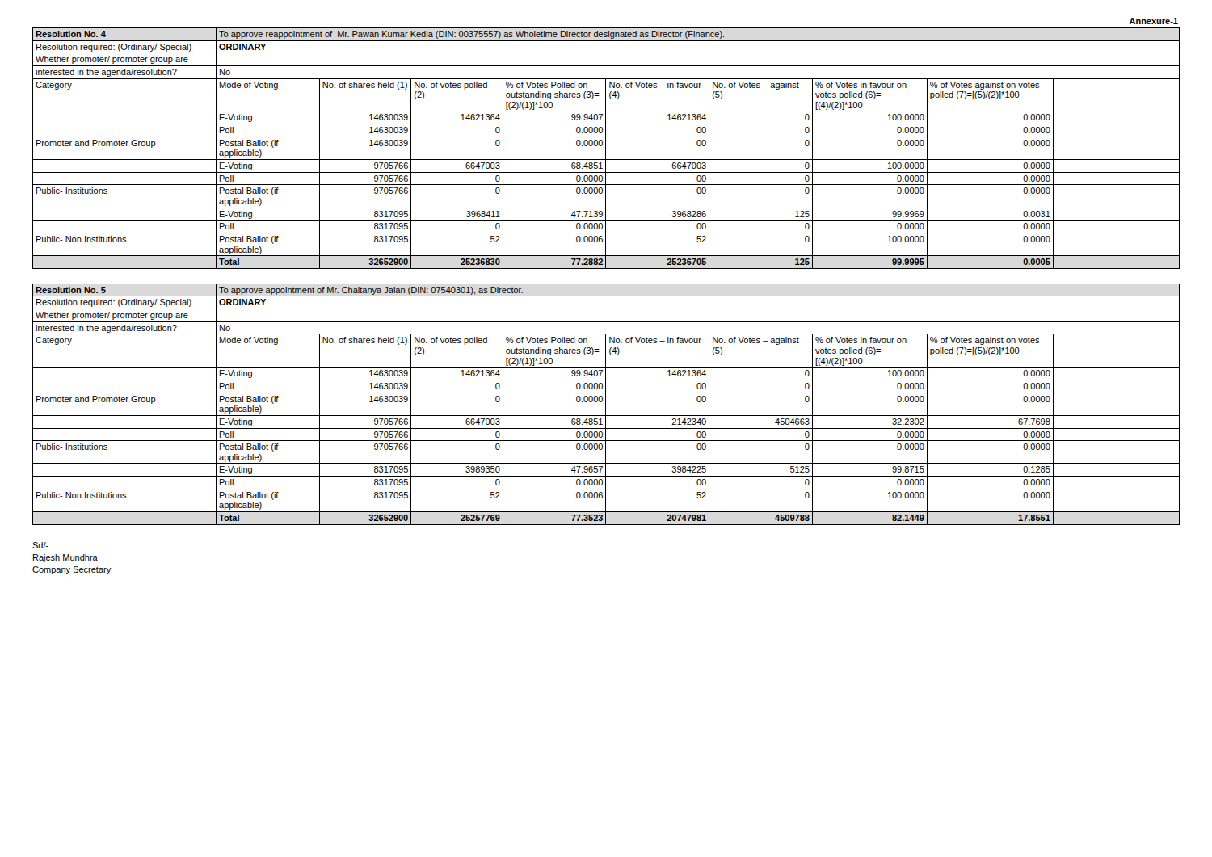Annexure-1
| Resolution No. 4 | To approve reappointment of Mr. Pawan Kumar Kedia (DIN: 00375557) as Wholetime Director designated as Director (Finance). |
| Resolution required: (Ordinary/ Special) | ORDINARY |
| Whether promoter/ promoter group are | |
| interested in the agenda/resolution? | No |
| Category | Mode of Voting | No. of shares held (1) | No. of votes polled (2) | % of Votes Polled on outstanding shares (3)=[(2)/(1)]*100 | No. of Votes – in favour (4) | No. of Votes – against (5) | % of Votes in favour on votes polled (6)=[(4)/(2)]*100 | % of Votes against on votes polled (7)=[(5)/(2)]*100 | |
| | E-Voting | 14630039 | 14621364 | 99.9407 | 14621364 | 0 | 100.0000 | 0.0000 | |
| | Poll | 14630039 | 0 | 0.0000 | 00 | 0 | 0.0000 | 0.0000 | |
| Promoter and Promoter Group | Postal Ballot (if applicable) | 14630039 | 0 | 0.0000 | 00 | 0 | 0.0000 | 0.0000 | |
| | E-Voting | 9705766 | 6647003 | 68.4851 | 6647003 | 0 | 100.0000 | 0.0000 | |
| | Poll | 9705766 | 0 | 0.0000 | 00 | 0 | 0.0000 | 0.0000 | |
| Public- Institutions | Postal Ballot (if applicable) | 9705766 | 0 | 0.0000 | 00 | 0 | 0.0000 | 0.0000 | |
| | E-Voting | 8317095 | 3968411 | 47.7139 | 3968286 | 125 | 99.9969 | 0.0031 | |
| | Poll | 8317095 | 0 | 0.0000 | 00 | 0 | 0.0000 | 0.0000 | |
| Public- Non Institutions | Postal Ballot (if applicable) | 8317095 | 52 | 0.0006 | 52 | 0 | 100.0000 | 0.0000 | |
| | Total | 32652900 | 25236830 | 77.2882 | 25236705 | 125 | 99.9995 | 0.0005 | |
| Resolution No. 5 | To approve appointment of Mr. Chaitanya Jalan (DIN: 07540301), as Director. |
| Resolution required: (Ordinary/ Special) | ORDINARY |
| Whether promoter/ promoter group are | |
| interested in the agenda/resolution? | No |
| Category | Mode of Voting | No. of shares held (1) | No. of votes polled (2) | % of Votes Polled on outstanding shares (3)=[(2)/(1)]*100 | No. of Votes – in favour (4) | No. of Votes – against (5) | % of Votes in favour on votes polled (6)=[(4)/(2)]*100 | % of Votes against on votes polled (7)=[(5)/(2)]*100 | |
| | E-Voting | 14630039 | 14621364 | 99.9407 | 14621364 | 0 | 100.0000 | 0.0000 | |
| | Poll | 14630039 | 0 | 0.0000 | 00 | 0 | 0.0000 | 0.0000 | |
| Promoter and Promoter Group | Postal Ballot (if applicable) | 14630039 | 0 | 0.0000 | 00 | 0 | 0.0000 | 0.0000 | |
| | E-Voting | 9705766 | 6647003 | 68.4851 | 2142340 | 4504663 | 32.2302 | 67.7698 | |
| | Poll | 9705766 | 0 | 0.0000 | 00 | 0 | 0.0000 | 0.0000 | |
| Public- Institutions | Postal Ballot (if applicable) | 9705766 | 0 | 0.0000 | 00 | 0 | 0.0000 | 0.0000 | |
| | E-Voting | 8317095 | 3989350 | 47.9657 | 3984225 | 5125 | 99.8715 | 0.1285 | |
| | Poll | 8317095 | 0 | 0.0000 | 00 | 0 | 0.0000 | 0.0000 | |
| Public- Non Institutions | Postal Ballot (if applicable) | 8317095 | 52 | 0.0006 | 52 | 0 | 100.0000 | 0.0000 | |
| | Total | 32652900 | 25257769 | 77.3523 | 20747981 | 4509788 | 82.1449 | 17.8551 | |
Sd/-
Rajesh Mundhra
Company Secretary